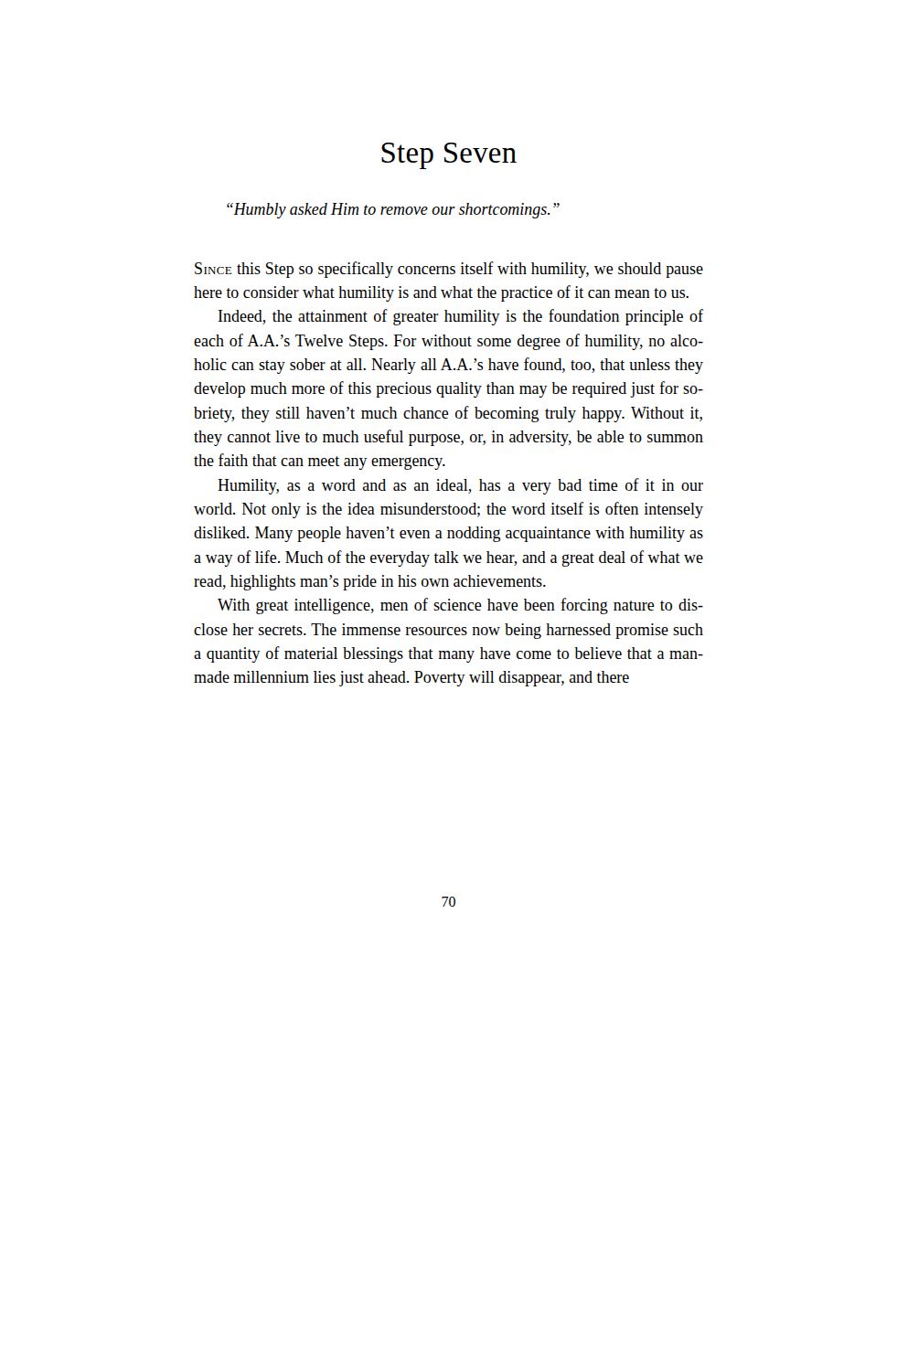Step Seven
“Humbly asked Him to remove our shortcomings.”
Since this Step so specifically concerns itself with humility, we should pause here to consider what humility is and what the practice of it can mean to us.
Indeed, the attainment of greater humility is the foundation principle of each of A.A.’s Twelve Steps. For without some degree of humility, no alcoholic can stay sober at all. Nearly all A.A.’s have found, too, that unless they develop much more of this precious quality than may be required just for sobriety, they still haven’t much chance of becoming truly happy. Without it, they cannot live to much useful purpose, or, in adversity, be able to summon the faith that can meet any emergency.
Humility, as a word and as an ideal, has a very bad time of it in our world. Not only is the idea misunderstood; the word itself is often intensely disliked. Many people haven’t even a nodding acquaintance with humility as a way of life. Much of the everyday talk we hear, and a great deal of what we read, highlights man’s pride in his own achievements.
With great intelligence, men of science have been forcing nature to disclose her secrets. The immense resources now being harnessed promise such a quantity of material blessings that many have come to believe that a man-made millennium lies just ahead. Poverty will disappear, and there
70